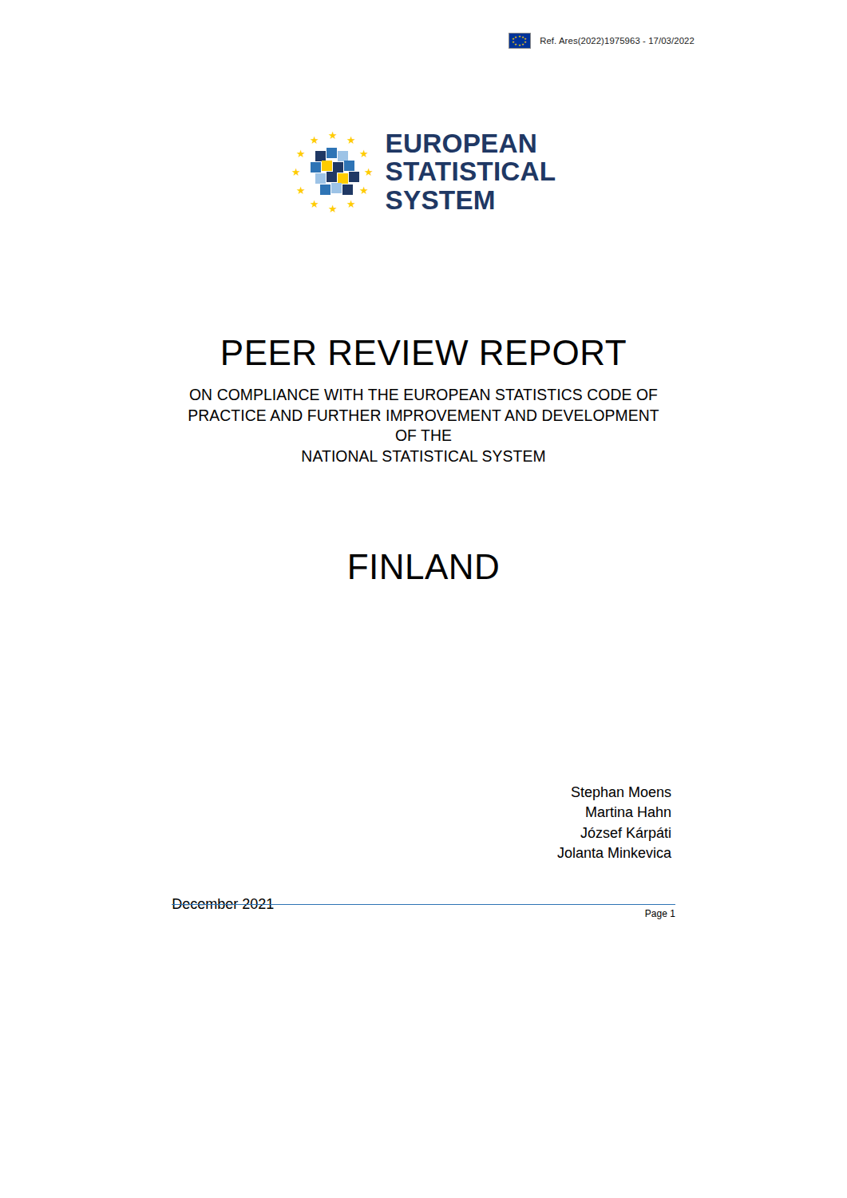★ ★ ★ ★ ★ ★ ★ ★ ★ ★
Ref. Ares(2022)1975963 - 17/03/2022
★ ★ ★ ★ ★ ★ ★ ★ ★ ★ ★ ★
EUROPEAN
STATISTICAL
SYSTEM
PEER REVIEW REPORT
ON COMPLIANCE WITH THE EUROPEAN STATISTICS CODE OF
PRACTICE AND FURTHER IMPROVEMENT AND DEVELOPMENT OF THE
NATIONAL STATISTICAL SYSTEM
FINLAND
Stephan Moens
Martina Hahn
József Kárpáti
Jolanta Minkevica
December 2021
Page 1